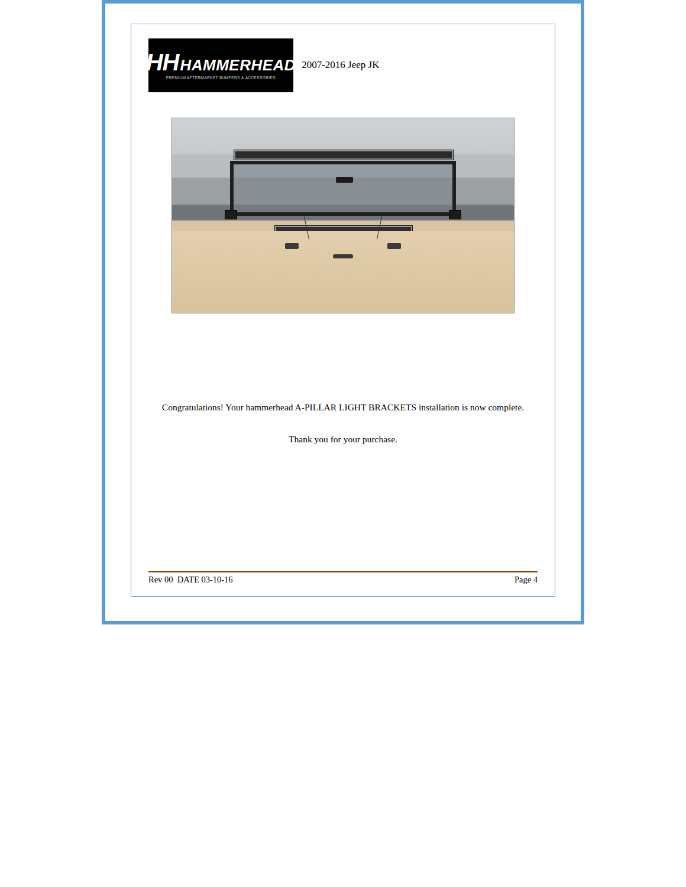HH HAMMERHEAD
Premium Aftermarket Bumpers & Accessories
2007-2016 Jeep JK
Congratulations! Your hammerhead A-PILLAR LIGHT BRACKETS installation is now complete.
Thank you for your purchase.
Rev 00 DATE 03-10-16 Page 4